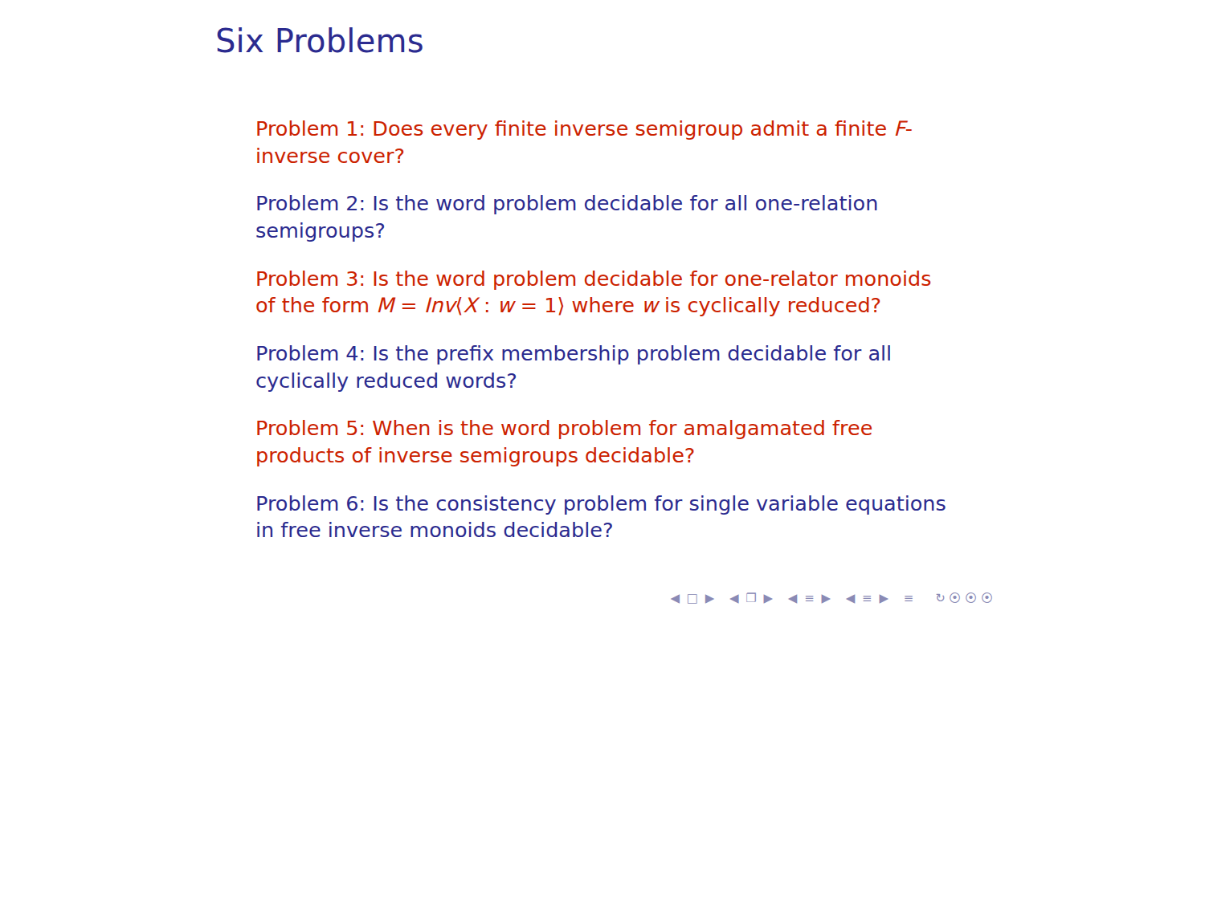Six Problems
Problem 1: Does every finite inverse semigroup admit a finite F-inverse cover?
Problem 2: Is the word problem decidable for all one-relation semigroups?
Problem 3: Is the word problem decidable for one-relator monoids of the form M = Inv⟨X : w = 1⟩ where w is cyclically reduced?
Problem 4: Is the prefix membership problem decidable for all cyclically reduced words?
Problem 5: When is the word problem for amalgamated free products of inverse semigroups decidable?
Problem 6: Is the consistency problem for single variable equations in free inverse monoids decidable?
◀ □ ▶ ◀ ❐ ▶ ◀ ≡ ▶ ◀ ≡ ▶ ≡ ↻ ⦿ ⦿ ⦿